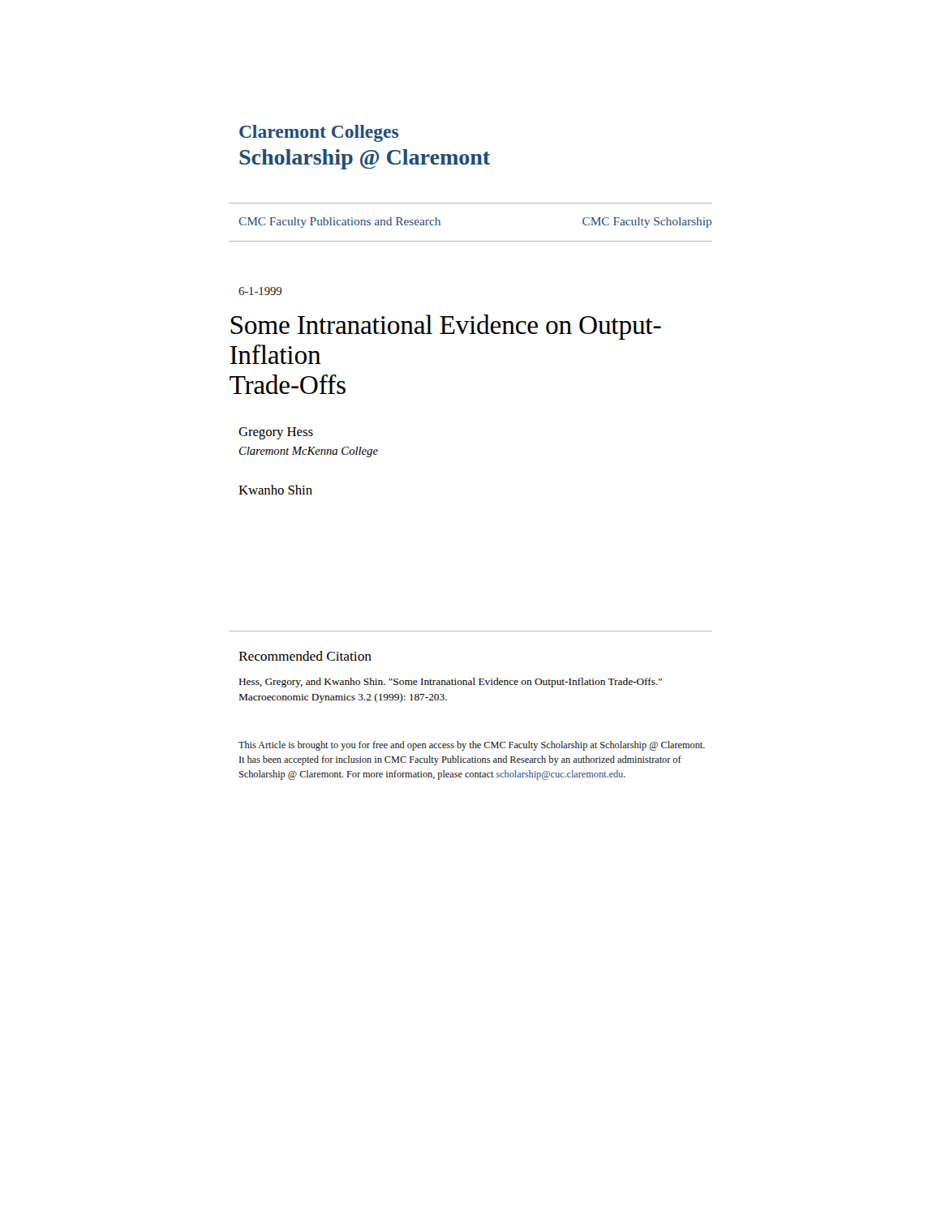Claremont Colleges
Scholarship @ Claremont
CMC Faculty Publications and Research CMC Faculty Scholarship
6-1-1999
Some Intranational Evidence on Output-Inflation
Trade-Offs
Gregory Hess
Claremont McKenna College
Kwanho Shin
Recommended Citation
Hess, Gregory, and Kwanho Shin. "Some Intranational Evidence on Output-Inflation Trade-Offs." Macroeconomic Dynamics 3.2 (1999): 187-203.
This Article is brought to you for free and open access by the CMC Faculty Scholarship at Scholarship @ Claremont. It has been accepted for inclusion in CMC Faculty Publications and Research by an authorized administrator of Scholarship @ Claremont. For more information, please contact scholarship@cuc.claremont.edu.